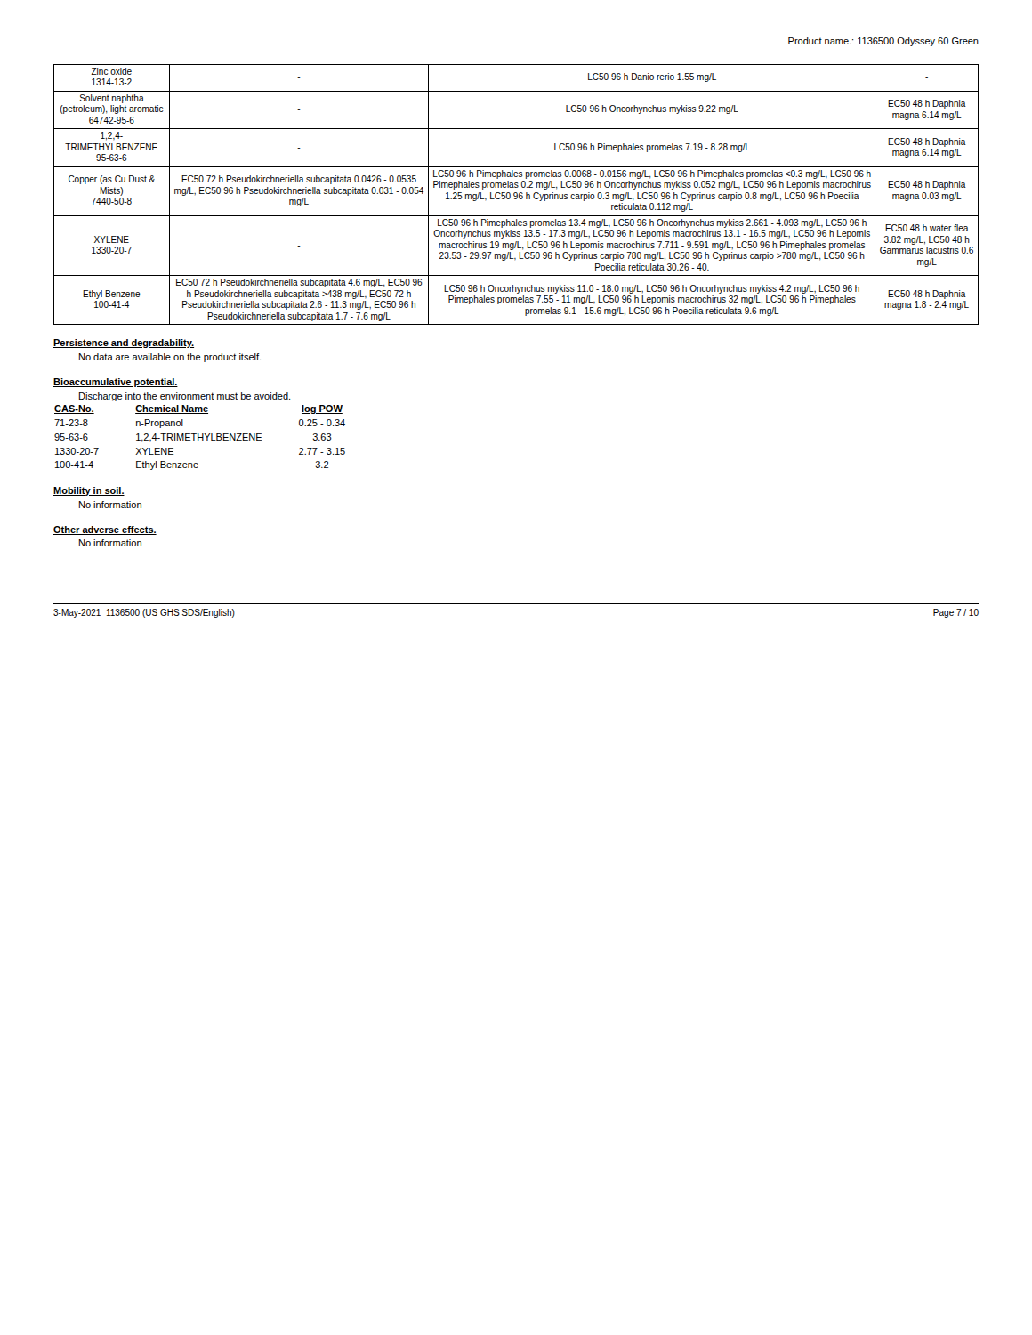Product name.: 1136500 Odyssey 60 Green
| Zinc oxide 1314-13-2 | - | LC50 96 h Danio rerio 1.55 mg/L | - |
| Solvent naphtha (petroleum), light aromatic 64742-95-6 | - | LC50 96 h Oncorhynchus mykiss 9.22 mg/L | EC50 48 h Daphnia magna 6.14 mg/L |
| 1,2,4-TRIMETHYLBENZENE 95-63-6 | - | LC50 96 h Pimephales promelas 7.19 - 8.28 mg/L | EC50 48 h Daphnia magna 6.14 mg/L |
| Copper (as Cu Dust & Mists) 7440-50-8 | EC50 72 h Pseudokirchneriella subcapitata 0.0426 - 0.0535 mg/L, EC50 96 h Pseudokirchneriella subcapitata 0.031 - 0.054 mg/L | LC50 96 h Pimephales promelas 0.0068 - 0.0156 mg/L, LC50 96 h Pimephales promelas <0.3 mg/L, LC50 96 h Pimephales promelas 0.2 mg/L, LC50 96 h Oncorhynchus mykiss 0.052 mg/L, LC50 96 h Lepomis macrochirus 1.25 mg/L, LC50 96 h Cyprinus carpio 0.3 mg/L, LC50 96 h Cyprinus carpio 0.8 mg/L, LC50 96 h Poecilia reticulata 0.112 mg/L | EC50 48 h Daphnia magna 0.03 mg/L |
| XYLENE 1330-20-7 | - | LC50 96 h Pimephales promelas 13.4 mg/L, LC50 96 h Oncorhynchus mykiss 2.661 - 4.093 mg/L, LC50 96 h Oncorhynchus mykiss 13.5 - 17.3 mg/L, LC50 96 h Lepomis macrochirus 13.1 - 16.5 mg/L, LC50 96 h Lepomis macrochirus 19 mg/L, LC50 96 h Lepomis macrochirus 7.711 - 9.591 mg/L, LC50 96 h Pimephales promelas 23.53 - 29.97 mg/L, LC50 96 h Cyprinus carpio 780 mg/L, LC50 96 h Cyprinus carpio >780 mg/L, LC50 96 h Poecilia reticulata 30.26 - 40. | EC50 48 h water flea 3.82 mg/L, LC50 48 h Gammarus lacustris 0.6 mg/L |
| Ethyl Benzene 100-41-4 | EC50 72 h Pseudokirchneriella subcapitata 4.6 mg/L, EC50 96 h Pseudokirchneriella subcapitata >438 mg/L, EC50 72 h Pseudokirchneriella subcapitata 2.6 - 11.3 mg/L, EC50 96 h Pseudokirchneriella subcapitata 1.7 - 7.6 mg/L | LC50 96 h Oncorhynchus mykiss 11.0 - 18.0 mg/L, LC50 96 h Oncorhynchus mykiss 4.2 mg/L, LC50 96 h Pimephales promelas 7.55 - 11 mg/L, LC50 96 h Lepomis macrochirus 32 mg/L, LC50 96 h Pimephales promelas 9.1 - 15.6 mg/L, LC50 96 h Poecilia reticulata 9.6 mg/L | EC50 48 h Daphnia magna 1.8 - 2.4 mg/L |
Persistence and degradability.
No data are available on the product itself.
Bioaccumulative potential.
Discharge into the environment must be avoided.
| CAS-No. | Chemical Name | log POW |
| --- | --- | --- |
| 71-23-8 | n-Propanol | 0.25 - 0.34 |
| 95-63-6 | 1,2,4-TRIMETHYLBENZENE | 3.63 |
| 1330-20-7 | XYLENE | 2.77 - 3.15 |
| 100-41-4 | Ethyl Benzene | 3.2 |
Mobility in soil.
No information
Other adverse effects.
No information
3-May-2021 1136500 (US GHS SDS/English) Page 7 / 10